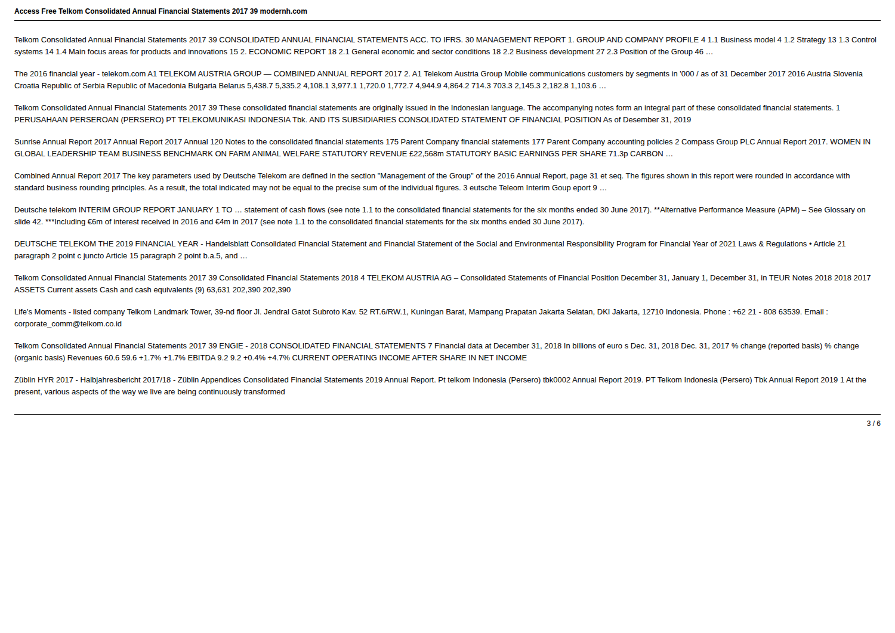Access Free Telkom Consolidated Annual Financial Statements 2017 39 modernh.com
Telkom Consolidated Annual Financial Statements 2017 39 CONSOLIDATED ANNUAL FINANCIAL STATEMENTS ACC. TO IFRS. 30 MANAGEMENT REPORT 1. GROUP AND COMPANY PROFILE 4 1.1 Business model 4 1.2 Strategy 13 1.3 Control systems 14 1.4 Main focus areas for products and innovations 15 2. ECONOMIC REPORT 18 2.1 General economic and sector conditions 18 2.2 Business development 27 2.3 Position of the Group 46 …
The 2016 financial year - telekom.com A1 TELEKOM AUSTRIA GROUP — COMBINED ANNUAL REPORT 2017 2. A1 Telekom Austria Group Mobile communications customers by segments in '000 / as of 31 December 2017 2016 Austria Slovenia Croatia Republic of Serbia Republic of Macedonia Bulgaria Belarus 5,438.7 5,335.2 4,108.1 3,977.1 1,720.0 1,772.7 4,944.9 4,864.2 714.3 703.3 2,145.3 2,182.8 1,103.6 …
Telkom Consolidated Annual Financial Statements 2017 39 These consolidated financial statements are originally issued in the Indonesian language. The accompanying notes form an integral part of these consolidated financial statements. 1 PERUSAHAAN PERSEROAN (PERSERO) PT TELEKOMUNIKASI INDONESIA Tbk. AND ITS SUBSIDIARIES CONSOLIDATED STATEMENT OF FINANCIAL POSITION As of Desember 31, 2019
Sunrise Annual Report 2017 Annual Report 2017 Annual 120 Notes to the consolidated financial statements 175 Parent Company financial statements 177 Parent Company accounting policies 2 Compass Group PLC Annual Report 2017. WOMEN IN GLOBAL LEADERSHIP TEAM BUSINESS BENCHMARK ON FARM ANIMAL WELFARE STATUTORY REVENUE £22,568m STATUTORY BASIC EARNINGS PER SHARE 71.3p CARBON …
Combined Annual Report 2017 The key parameters used by Deutsche Telekom are defined in the section "Management of the Group" of the 2016 Annual Report, page 31 et seq. The figures shown in this report were rounded in accordance with standard business rounding principles. As a result, the total indicated may not be equal to the precise sum of the individual figures. 3 eutsche Teleom Interim Goup eport 9 …
Deutsche telekom INTERIM GROUP REPORT JANUARY 1 TO … statement of cash flows (see note 1.1 to the consolidated financial statements for the six months ended 30 June 2017). **Alternative Performance Measure (APM) – See Glossary on slide 42. ***Including €6m of interest received in 2016 and €4m in 2017 (see note 1.1 to the consolidated financial statements for the six months ended 30 June 2017).
DEUTSCHE TELEKOM THE 2019 FINANCIAL YEAR - Handelsblatt Consolidated Financial Statement and Financial Statement of the Social and Environmental Responsibility Program for Financial Year of 2021 Laws & Regulations • Article 21 paragraph 2 point c juncto Article 15 paragraph 2 point b.a.5, and …
Telkom Consolidated Annual Financial Statements 2017 39 Consolidated Financial Statements 2018 4 TELEKOM AUSTRIA AG – Consolidated Statements of Financial Position December 31, January 1, December 31, in TEUR Notes 2018 2018 2017 ASSETS Current assets Cash and cash equivalents (9) 63,631 202,390 202,390
Life's Moments - listed company Telkom Landmark Tower, 39-nd floor Jl. Jendral Gatot Subroto Kav. 52 RT.6/RW.1, Kuningan Barat, Mampang Prapatan Jakarta Selatan, DKI Jakarta, 12710 Indonesia. Phone : +62 21 - 808 63539. Email : corporate_comm@telkom.co.id
Telkom Consolidated Annual Financial Statements 2017 39 ENGIE - 2018 CONSOLIDATED FINANCIAL STATEMENTS 7 Financial data at December 31, 2018 In billions of euro s Dec. 31, 2018 Dec. 31, 2017 % change (reported basis) % change (organic basis) Revenues 60.6 59.6 +1.7% +1.7% EBITDA 9.2 9.2 +0.4% +4.7% CURRENT OPERATING INCOME AFTER SHARE IN NET INCOME
Züblin HYR 2017 - Halbjahresbericht 2017/18 - Züblin Appendices Consolidated Financial Statements 2019 Annual Report. Pt telkom Indonesia (Persero) tbk0002 Annual Report 2019. PT Telkom Indonesia (Persero) Tbk Annual Report 2019 1 At the present, various aspects of the way we live are being continuously transformed
3 / 6